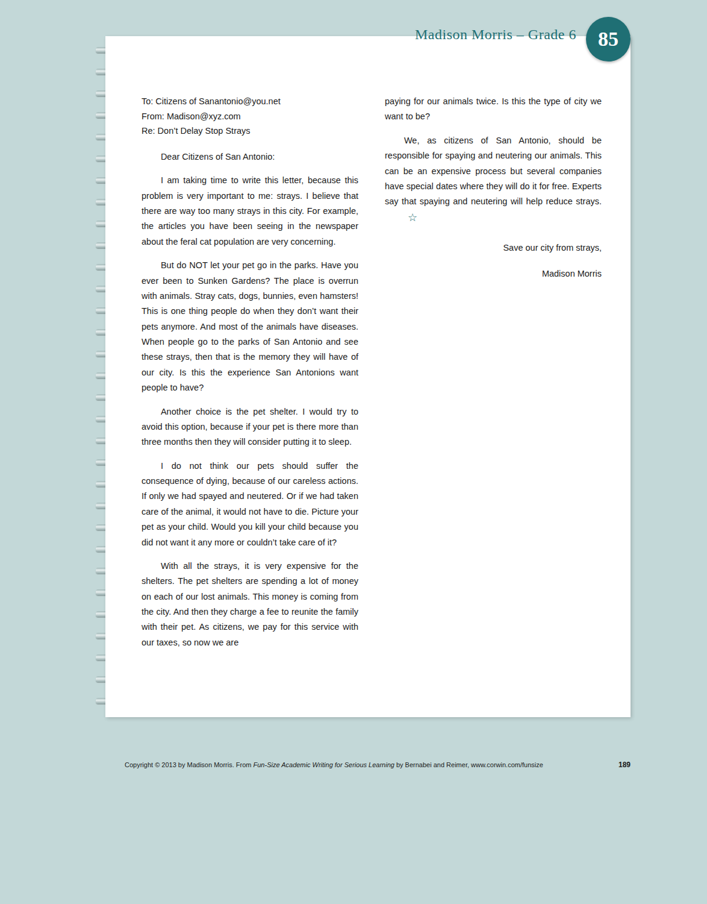85
Madison Morris – Grade 6
To: Citizens of Sanantonio@you.net
From: Madison@xyz.com
Re: Don’t Delay Stop Strays
Dear Citizens of San Antonio:
I am taking time to write this letter, because this problem is very important to me: strays. I believe that there are way too many strays in this city. For example, the articles you have been seeing in the newspaper about the feral cat population are very concerning.
But do NOT let your pet go in the parks. Have you ever been to Sunken Gardens? The place is overrun with animals. Stray cats, dogs, bunnies, even hamsters! This is one thing people do when they don’t want their pets anymore. And most of the animals have diseases. When people go to the parks of San Antonio and see these strays, then that is the memory they will have of our city. Is this the experience San Antonions want people to have?
Another choice is the pet shelter. I would try to avoid this option, because if your pet is there more than three months then they will consider putting it to sleep.
I do not think our pets should suffer the consequence of dying, because of our careless actions. If only we had spayed and neutered. Or if we had taken care of the animal, it would not have to die. Picture your pet as your child. Would you kill your child because you did not want it any more or couldn’t take care of it?
With all the strays, it is very expensive for the shelters. The pet shelters are spending a lot of money on each of our lost animals. This money is coming from the city. And then they charge a fee to reunite the family with their pet. As citizens, we pay for this service with our taxes, so now we are
paying for our animals twice. Is this the type of city we want to be?
We, as citizens of San Antonio, should be responsible for spaying and neutering our animals. This can be an expensive process but several companies have special dates where they will do it for free. Experts say that spaying and neutering will help reduce strays. ☆
Save our city from strays,
Madison Morris
Copyright © 2013 by Madison Morris. From Fun-Size Academic Writing for Serious Learning by Bernabei and Reimer, www.corwin.com/funsize
189